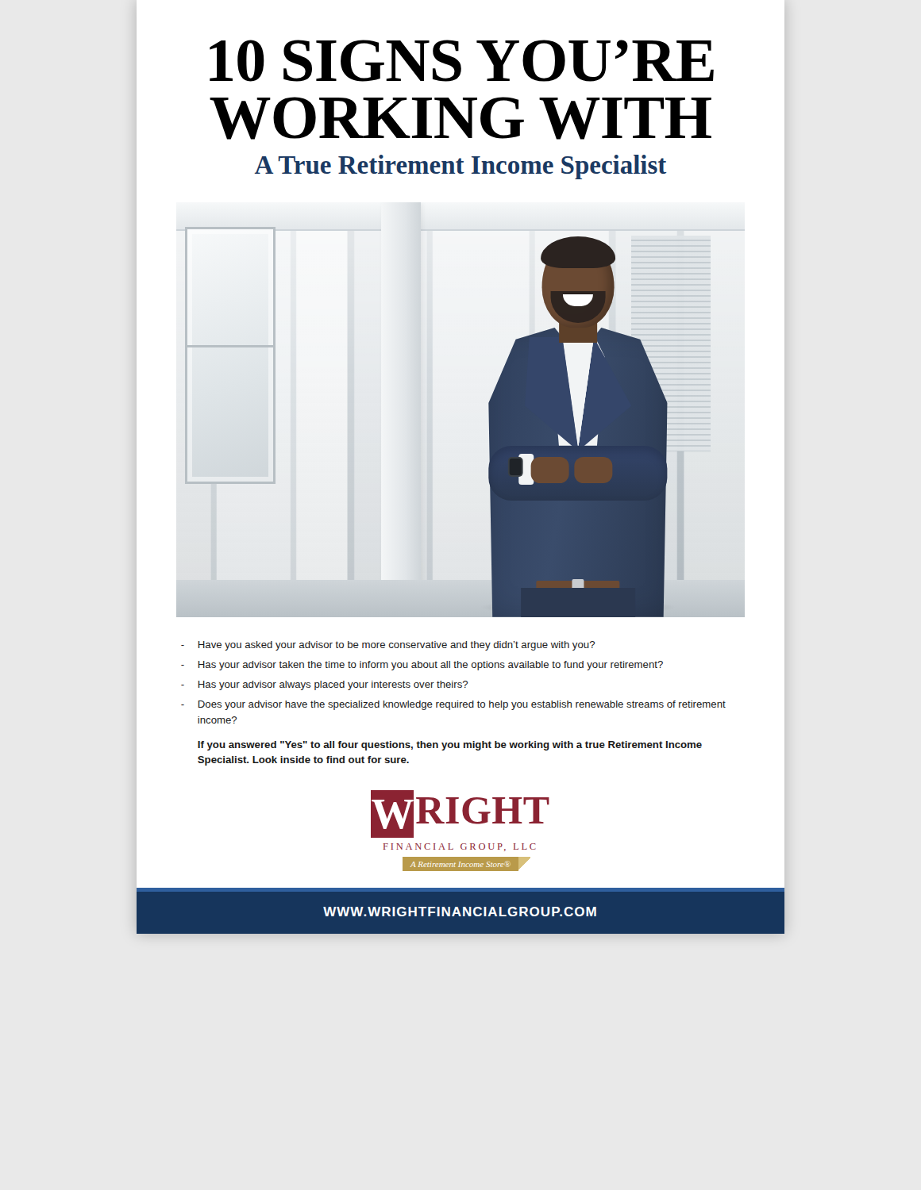10 Signs You’re Working With
A True Retirement Income Specialist
Have you asked your advisor to be more conservative and they didn’t argue with you?
Has your advisor taken the time to inform you about all the options available to fund your retirement?
Has your advisor always placed your interests over theirs?
Does your advisor have the specialized knowledge required to help you establish renewable streams of retirement income?
If you answered "Yes" to all four questions, then you might be working with a true Retirement Income Specialist. Look inside to find out for sure.
WRIGHT
Financial Group, LLC
A Retirement Income Store®
WWW.WRIGHTFINANCIALGROUP.COM